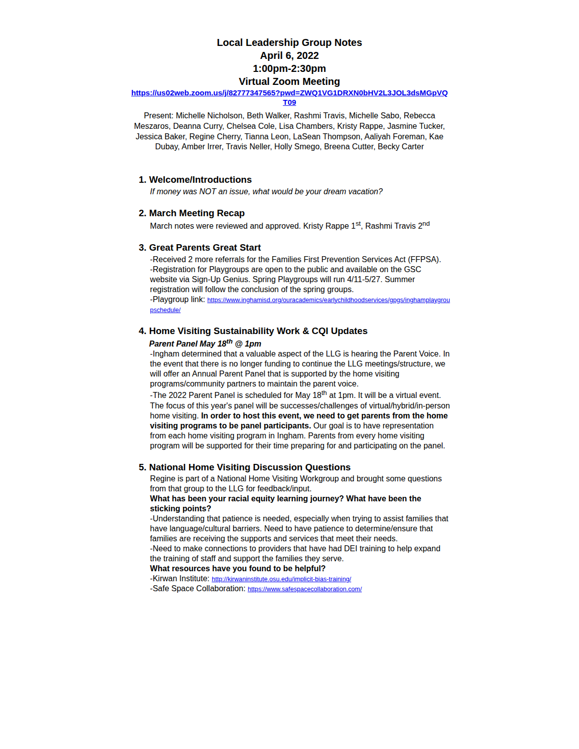Local Leadership Group Notes April 6, 2022 1:00pm-2:30pm Virtual Zoom Meeting
https://us02web.zoom.us/j/82777347565?pwd=ZWQ1VG1DRXN0bHV2L3JOL3dsMGpVQT09
Present: Michelle Nicholson, Beth Walker, Rashmi Travis, Michelle Sabo, Rebecca Meszaros, Deanna Curry, Chelsea Cole, Lisa Chambers, Kristy Rappe, Jasmine Tucker, Jessica Baker, Regine Cherry, Tianna Leon, LaSean Thompson, Aaliyah Foreman, Kae Dubay, Amber Irrer, Travis Neller, Holly Smego, Breena Cutter, Becky Carter
Welcome/Introductions If money was NOT an issue, what would be your dream vacation?
March Meeting Recap March notes were reviewed and approved. Kristy Rappe 1st, Rashmi Travis 2nd
Great Parents Great Start
-Received 2 more referrals for the Families First Prevention Services Act (FFPSA).
-Registration for Playgroups are open to the public and available on the GSC website via Sign-Up Genius. Spring Playgroups will run 4/11-5/27. Summer registration will follow the conclusion of the spring groups.
-Playgroup link: https://www.inghamisd.org/ouracademics/earlychildhoodservices/gpgs/inghamplaygroupschedule/
Home Visiting Sustainability Work & CQI Updates Parent Panel May 18th @ 1pm
-Ingham determined that a valuable aspect of the LLG is hearing the Parent Voice. In the event that there is no longer funding to continue the LLG meetings/structure, we will offer an Annual Parent Panel that is supported by the home visiting programs/community partners to maintain the parent voice.
-The 2022 Parent Panel is scheduled for May 18th at 1pm. It will be a virtual event. The focus of this year's panel will be successes/challenges of virtual/hybrid/in-person home visiting. In order to host this event, we need to get parents from the home visiting programs to be panel participants. Our goal is to have representation from each home visiting program in Ingham. Parents from every home visiting program will be supported for their time preparing for and participating on the panel.
National Home Visiting Discussion Questions
Regine is part of a National Home Visiting Workgroup and brought some questions from that group to the LLG for feedback/input.
What has been your racial equity learning journey? What have been the sticking points?
-Understanding that patience is needed, especially when trying to assist families that have language/cultural barriers. Need to have patience to determine/ensure that families are receiving the supports and services that meet their needs.
-Need to make connections to providers that have had DEI training to help expand the training of staff and support the families they serve.
What resources have you found to be helpful?
-Kirwan Institute: http://kirwaninstitute.osu.edu/implicit-bias-training/
-Safe Space Collaboration: https://www.safespacecollaboration.com/